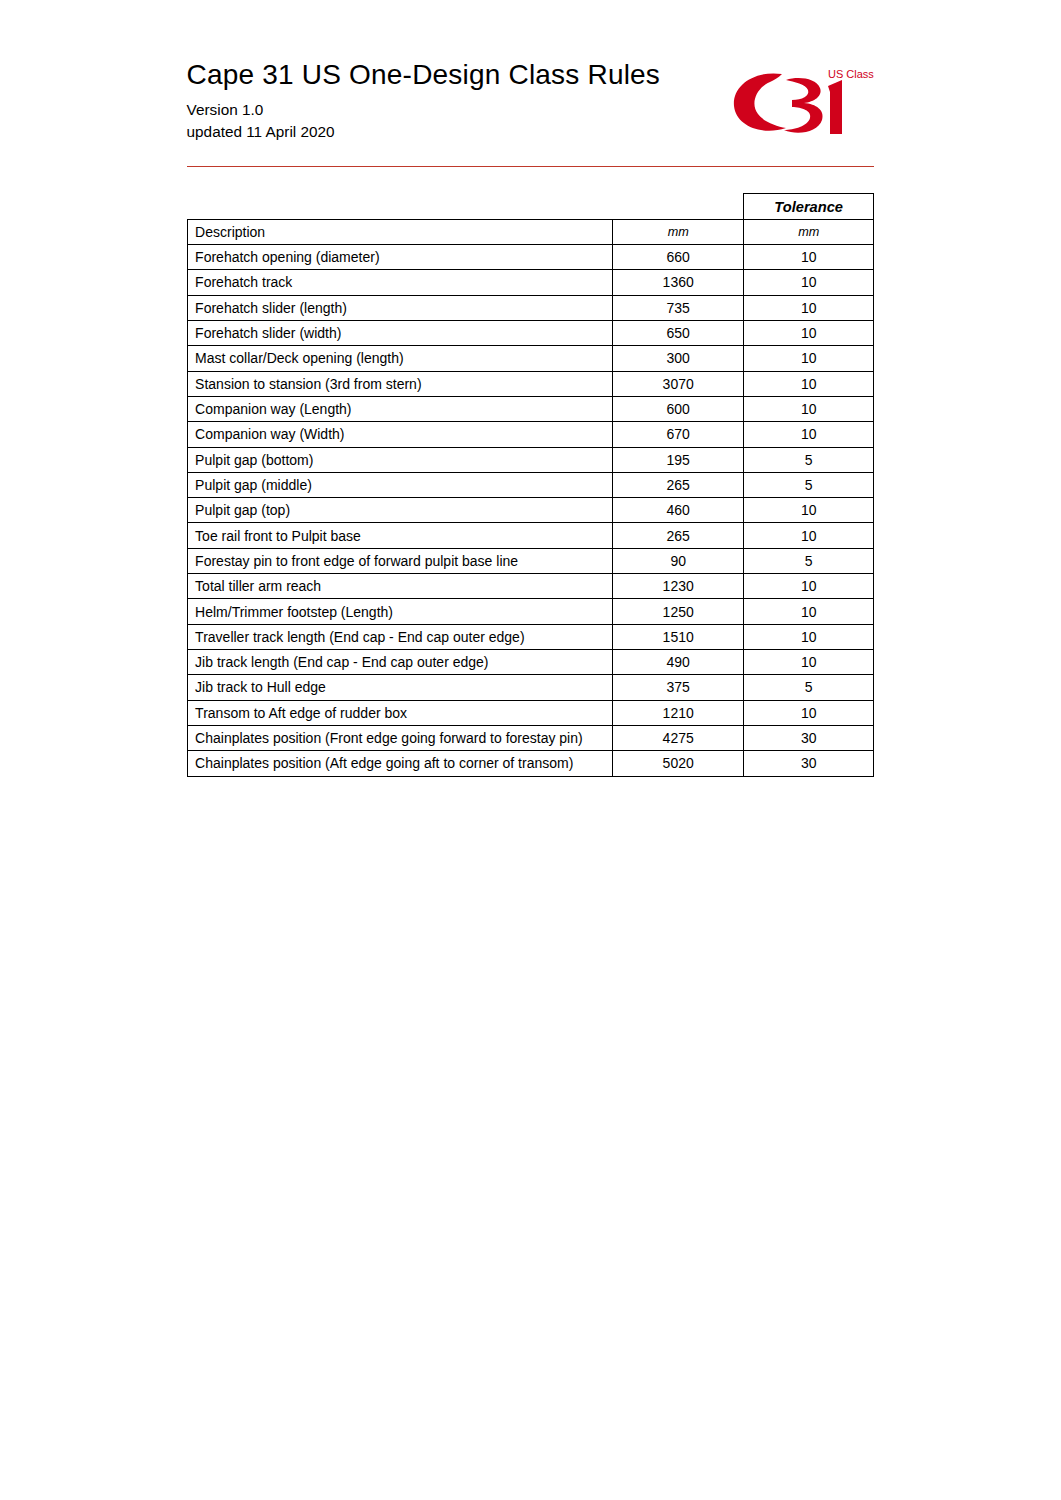Cape 31 US One-Design Class Rules
Version 1.0
updated 11 April 2020
US Class
| | | Tolerance |
| Description | mm | mm |
| Forehatch opening (diameter) | 660 | 10 |
| Forehatch track | 1360 | 10 |
| Forehatch slider (length) | 735 | 10 |
| Forehatch slider (width) | 650 | 10 |
| Mast collar/Deck opening (length) | 300 | 10 |
| Stansion to stansion (3rd from stern) | 3070 | 10 |
| Companion way (Length) | 600 | 10 |
| Companion way (Width) | 670 | 10 |
| Pulpit gap (bottom) | 195 | 5 |
| Pulpit gap (middle) | 265 | 5 |
| Pulpit gap (top) | 460 | 10 |
| Toe rail front to Pulpit base | 265 | 10 |
| Forestay pin to front edge of forward pulpit base line | 90 | 5 |
| Total tiller arm reach | 1230 | 10 |
| Helm/Trimmer footstep (Length) | 1250 | 10 |
| Traveller track length (End cap - End cap outer edge) | 1510 | 10 |
| Jib track length (End cap - End cap outer edge) | 490 | 10 |
| Jib track to Hull edge | 375 | 5 |
| Transom to Aft edge of rudder box | 1210 | 10 |
| Chainplates position (Front edge going forward to forestay pin) | 4275 | 30 |
| Chainplates position (Aft edge going aft to corner of transom) | 5020 | 30 |